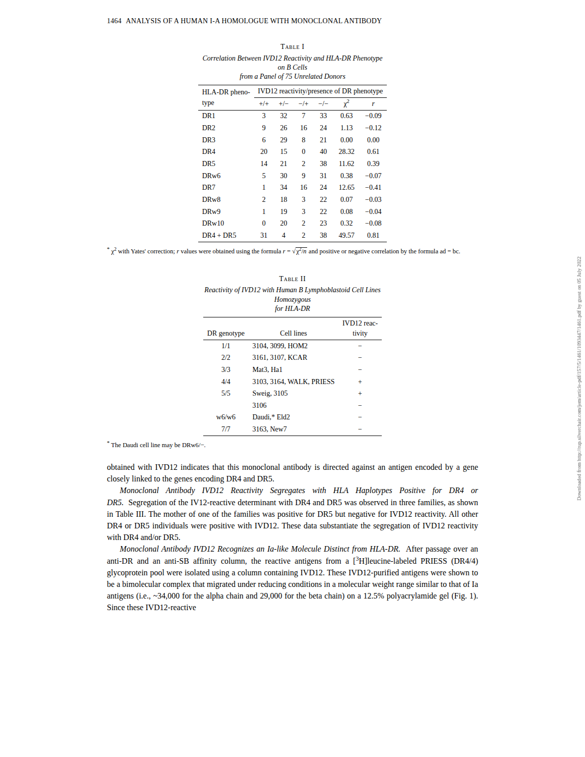Downloaded from http://rup.silverchair.com/jem/article-pdf/157/5/1461/1093447/1461.pdf by guest on 05 July 2022
1464 ANALYSIS OF A HUMAN I-A HOMOLOGUE WITH MONOCLONAL ANTIBODY
Table I Correlation Between IVD12 Reactivity and HLA-DR Phenotype on B Cells from a Panel of 75 Unrelated Donors
| HLA-DR pheno- type | IVD12 reactivity/presence of DR phenotype |
| --- | --- |
| +/+ | +/− | −/+ | −/− | χ 2 | r |
| DR1 | 3 | 32 | 7 | 33 | 0.63 | −0.09 |
| DR2 | 9 | 26 | 16 | 24 | 1.13 | −0.12 |
| DR3 | 6 | 29 | 8 | 21 | 0.00 | 0.00 |
| DR4 | 20 | 15 | 0 | 40 | 28.32 | 0.61 |
| DR5 | 14 | 21 | 2 | 38 | 11.62 | 0.39 |
| DRw6 | 5 | 30 | 9 | 31 | 0.38 | −0.07 |
| DR7 | 1 | 34 | 16 | 24 | 12.65 | −0.41 |
| DRw8 | 2 | 18 | 3 | 22 | 0.07 | −0.03 |
| DRw9 | 1 | 19 | 3 | 22 | 0.08 | −0.04 |
| DRw10 | 0 | 20 | 2 | 23 | 0.32 | −0.08 |
| DR4 + DR5 | 31 | 4 | 2 | 38 | 49.57 | 0.81 |
* χ2 with Yates' correction; r values were obtained using the formula r = √χ2/n and positive or negative correlation by the formula ad = bc.
Table II Reactivity of IVD12 with Human B Lymphoblastoid Cell Lines Homozygous for HLA-DR
| DR genotype | Cell lines | IVD12 reac- tivity |
| --- | --- | --- |
| 1/1 | 3104, 3099, HOM2 | − |
| 2/2 | 3161, 3107, KCAR | − |
| 3/3 | Mat3, Ha1 | − |
| 4/4 | 3103, 3164, WALK, PRIESS | + |
| 5/5 | Sweig, 3105 | + |
| | 3106 | − |
| w6/w6 | Daudi, * Eld2 | − |
| 7/7 | 3163, New7 | − |
* The Daudi cell line may be DRw6/−.
obtained with IVD12 indicates that this monoclonal antibody is directed against an antigen encoded by a gene closely linked to the genes encoding DR4 and DR5.
Monoclonal Antibody IVD12 Reactivity Segregates with HLA Haplotypes Positive for DR4 or DR5. Segregation of the IV12-reactive determinant with DR4 and DR5 was observed in three families, as shown in Table III. The mother of one of the families was positive for DR5 but negative for IVD12 reactivity. All other DR4 or DR5 individuals were positive with IVD12. These data substantiate the segregation of IVD12 reactivity with DR4 and/or DR5.
Monoclonal Antibody IVD12 Recognizes an Ia-like Molecule Distinct from HLA-DR. After passage over an anti-DR and an anti-SB affinity column, the reactive antigens from a [3H]leucine-labeled PRIESS (DR4/4) glycoprotein pool were isolated using a column containing IVD12. These IVD12-purified antigens were shown to be a bimolecular complex that migrated under reducing conditions in a molecular weight range similar to that of Ia antigens (i.e., ~34,000 for the alpha chain and 29,000 for the beta chain) on a 12.5% polyacrylamide gel (Fig. 1). Since these IVD12-reactive